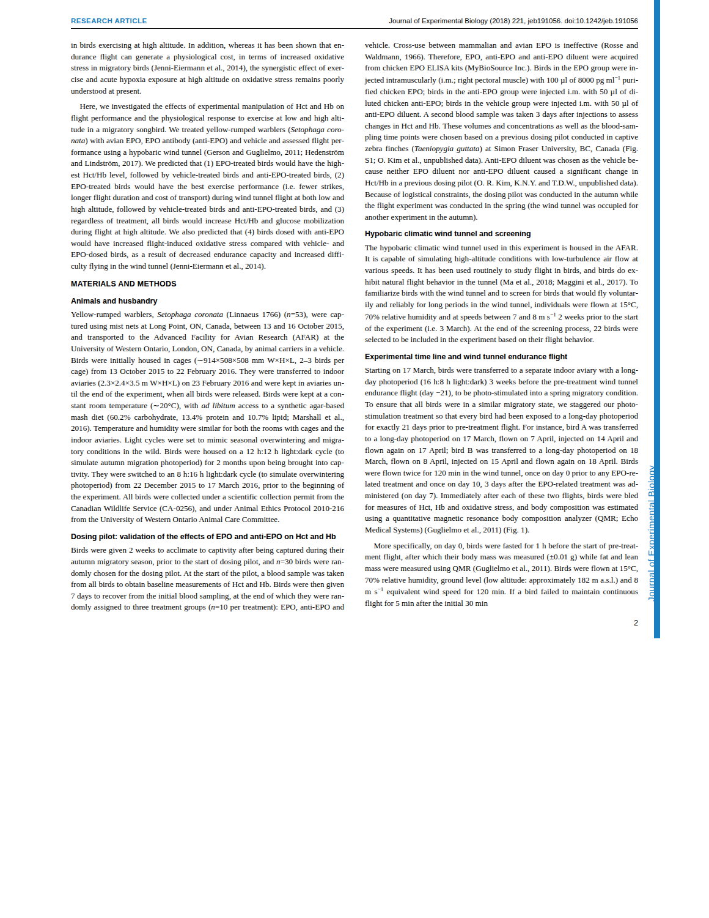RESEARCH ARTICLE
Journal of Experimental Biology (2018) 221, jeb191056. doi:10.1242/jeb.191056
in birds exercising at high altitude. In addition, whereas it has been shown that endurance flight can generate a physiological cost, in terms of increased oxidative stress in migratory birds (Jenni-Eiermann et al., 2014), the synergistic effect of exercise and acute hypoxia exposure at high altitude on oxidative stress remains poorly understood at present.
Here, we investigated the effects of experimental manipulation of Hct and Hb on flight performance and the physiological response to exercise at low and high altitude in a migratory songbird. We treated yellow-rumped warblers (Setophaga coronata) with avian EPO, EPO antibody (anti-EPO) and vehicle and assessed flight performance using a hypobaric wind tunnel (Gerson and Guglielmo, 2011; Hedenström and Lindström, 2017). We predicted that (1) EPO-treated birds would have the highest Hct/Hb level, followed by vehicle-treated birds and anti-EPO-treated birds, (2) EPO-treated birds would have the best exercise performance (i.e. fewer strikes, longer flight duration and cost of transport) during wind tunnel flight at both low and high altitude, followed by vehicle-treated birds and anti-EPO-treated birds, and (3) regardless of treatment, all birds would increase Hct/Hb and glucose mobilization during flight at high altitude. We also predicted that (4) birds dosed with anti-EPO would have increased flight-induced oxidative stress compared with vehicle- and EPO-dosed birds, as a result of decreased endurance capacity and increased difficulty flying in the wind tunnel (Jenni-Eiermann et al., 2014).
MATERIALS AND METHODS
Animals and husbandry
Yellow-rumped warblers, Setophaga coronata (Linnaeus 1766) (n=53), were captured using mist nets at Long Point, ON, Canada, between 13 and 16 October 2015, and transported to the Advanced Facility for Avian Research (AFAR) at the University of Western Ontario, London, ON, Canada, by animal carriers in a vehicle. Birds were initially housed in cages (∼914×508×508 mm W×H×L, 2–3 birds per cage) from 13 October 2015 to 22 February 2016. They were transferred to indoor aviaries (2.3×2.4×3.5 m W×H×L) on 23 February 2016 and were kept in aviaries until the end of the experiment, when all birds were released. Birds were kept at a constant room temperature (∼20°C), with ad libitum access to a synthetic agar-based mash diet (60.2% carbohydrate, 13.4% protein and 10.7% lipid; Marshall et al., 2016). Temperature and humidity were similar for both the rooms with cages and the indoor aviaries. Light cycles were set to mimic seasonal overwintering and migratory conditions in the wild. Birds were housed on a 12 h:12 h light:dark cycle (to simulate autumn migration photoperiod) for 2 months upon being brought into captivity. They were switched to an 8 h:16 h light:dark cycle (to simulate overwintering photoperiod) from 22 December 2015 to 17 March 2016, prior to the beginning of the experiment. All birds were collected under a scientific collection permit from the Canadian Wildlife Service (CA-0256), and under Animal Ethics Protocol 2010-216 from the University of Western Ontario Animal Care Committee.
Dosing pilot: validation of the effects of EPO and anti-EPO on Hct and Hb
Birds were given 2 weeks to acclimate to captivity after being captured during their autumn migratory season, prior to the start of dosing pilot, and n=30 birds were randomly chosen for the dosing pilot. At the start of the pilot, a blood sample was taken from all birds to obtain baseline measurements of Hct and Hb. Birds were then given 7 days to recover from the initial blood sampling, at the end of which they were randomly assigned to three treatment groups (n=10 per treatment): EPO, anti-EPO and vehicle. Cross-use between mammalian and avian EPO is ineffective (Rosse and Waldmann, 1966). Therefore, EPO, anti-EPO and anti-EPO diluent were acquired from chicken EPO ELISA kits (MyBioSource Inc.). Birds in the EPO group were injected intramuscularly (i.m.; right pectoral muscle) with 100 µl of 8000 pg ml−1 purified chicken EPO; birds in the anti-EPO group were injected i.m. with 50 µl of diluted chicken anti-EPO; birds in the vehicle group were injected i.m. with 50 µl of anti-EPO diluent. A second blood sample was taken 3 days after injections to assess changes in Hct and Hb. These volumes and concentrations as well as the blood-sampling time points were chosen based on a previous dosing pilot conducted in captive zebra finches (Taeniopygia guttata) at Simon Fraser University, BC, Canada (Fig. S1; O. Kim et al., unpublished data). Anti-EPO diluent was chosen as the vehicle because neither EPO diluent nor anti-EPO diluent caused a significant change in Hct/Hb in a previous dosing pilot (O. R. Kim, K.N.Y. and T.D.W., unpublished data). Because of logistical constraints, the dosing pilot was conducted in the autumn while the flight experiment was conducted in the spring (the wind tunnel was occupied for another experiment in the autumn).
Hypobaric climatic wind tunnel and screening
The hypobaric climatic wind tunnel used in this experiment is housed in the AFAR. It is capable of simulating high-altitude conditions with low-turbulence air flow at various speeds. It has been used routinely to study flight in birds, and birds do exhibit natural flight behavior in the tunnel (Ma et al., 2018; Maggini et al., 2017). To familiarize birds with the wind tunnel and to screen for birds that would fly voluntarily and reliably for long periods in the wind tunnel, individuals were flown at 15°C, 70% relative humidity and at speeds between 7 and 8 m s−1 2 weeks prior to the start of the experiment (i.e. 3 March). At the end of the screening process, 22 birds were selected to be included in the experiment based on their flight behavior.
Experimental time line and wind tunnel endurance flight
Starting on 17 March, birds were transferred to a separate indoor aviary with a long-day photoperiod (16 h:8 h light:dark) 3 weeks before the pre-treatment wind tunnel endurance flight (day −21), to be photo-stimulated into a spring migratory condition. To ensure that all birds were in a similar migratory state, we staggered our photo-stimulation treatment so that every bird had been exposed to a long-day photoperiod for exactly 21 days prior to pre-treatment flight. For instance, bird A was transferred to a long-day photoperiod on 17 March, flown on 7 April, injected on 14 April and flown again on 17 April; bird B was transferred to a long-day photoperiod on 18 March, flown on 8 April, injected on 15 April and flown again on 18 April. Birds were flown twice for 120 min in the wind tunnel, once on day 0 prior to any EPO-related treatment and once on day 10, 3 days after the EPO-related treatment was administered (on day 7). Immediately after each of these two flights, birds were bled for measures of Hct, Hb and oxidative stress, and body composition was estimated using a quantitative magnetic resonance body composition analyzer (QMR; Echo Medical Systems) (Guglielmo et al., 2011) (Fig. 1).
More specifically, on day 0, birds were fasted for 1 h before the start of pre-treatment flight, after which their body mass was measured (±0.01 g) while fat and lean mass were measured using QMR (Guglielmo et al., 2011). Birds were flown at 15°C, 70% relative humidity, ground level (low altitude: approximately 182 m a.s.l.) and 8 m s−1 equivalent wind speed for 120 min. If a bird failed to maintain continuous flight for 5 min after the initial 30 min
Journal of Experimental Biology
2